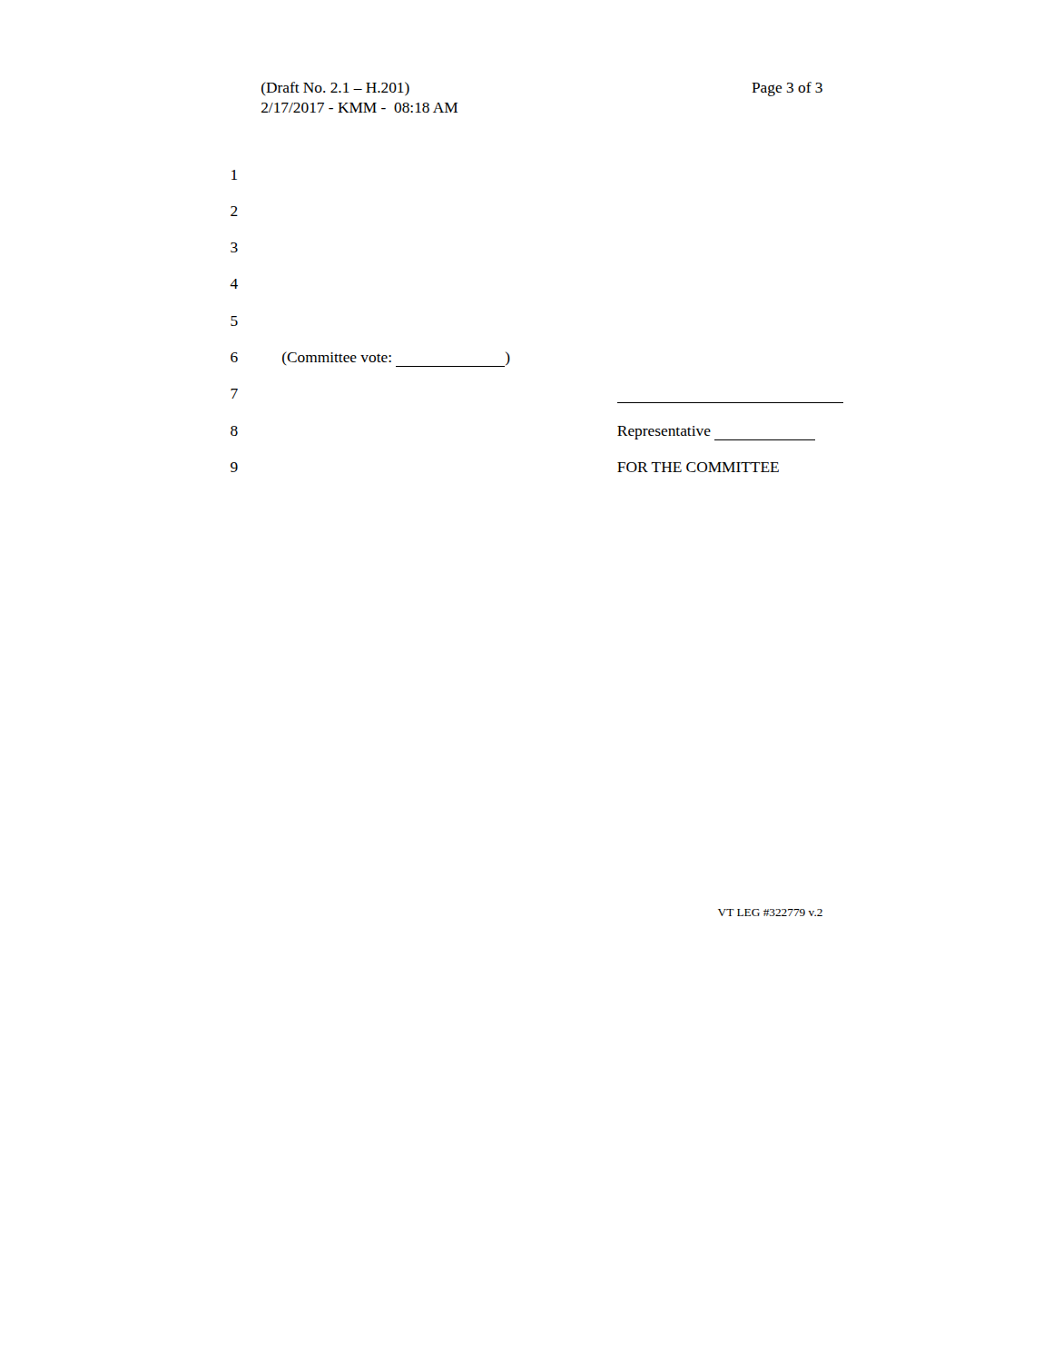(Draft No. 2.1 – H.201)
2/17/2017 - KMM - 08:18 AM
Page 3 of 3
| 1 | |
| 2 | |
| 3 | |
| 4 | |
| 5 | |
| 6 | (Committee vote: ) |
| 7 | |
| 8 | Representative |
| 9 | FOR THE COMMITTEE |
VT LEG #322779 v.2